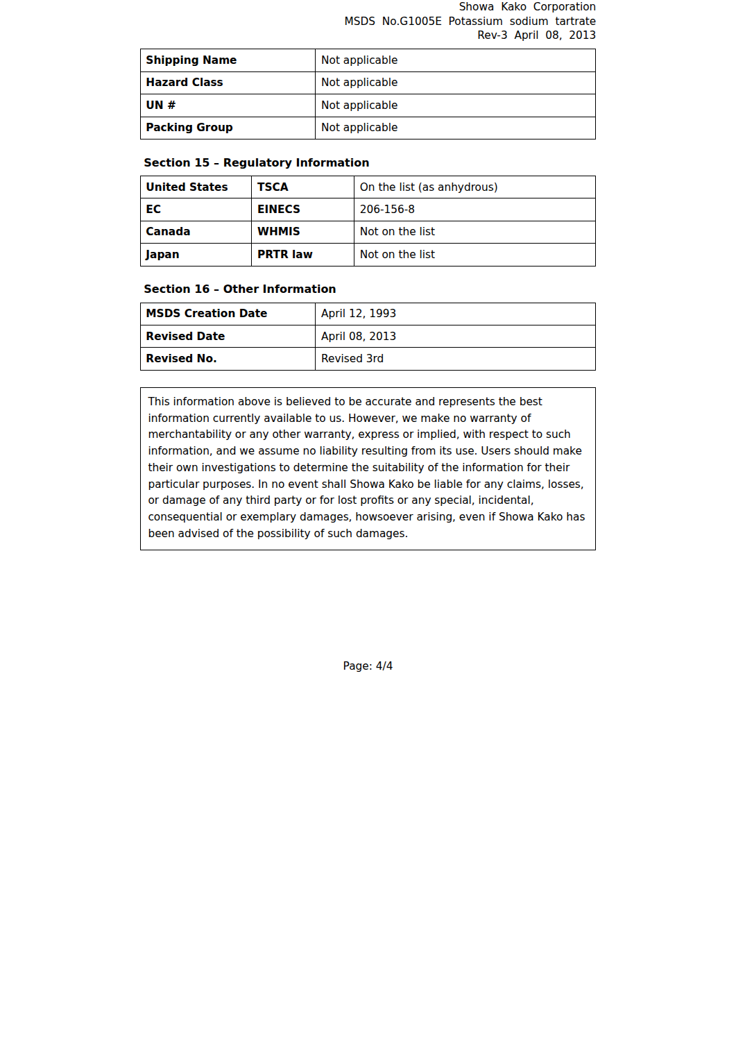Showa Kako Corporation
MSDS No.G1005E Potassium sodium tartrate
Rev-3 April 08, 2013
| Shipping Name | Not applicable |
| Hazard Class | Not applicable |
| UN # | Not applicable |
| Packing Group | Not applicable |
Section 15 – Regulatory Information
| United States | TSCA | On the list (as anhydrous) |
| EC | EINECS | 206-156-8 |
| Canada | WHMIS | Not on the list |
| Japan | PRTR law | Not on the list |
Section 16 – Other Information
| MSDS Creation Date | April 12, 1993 |
| Revised Date | April 08, 2013 |
| Revised No. | Revised 3rd |
This information above is believed to be accurate and represents the best information currently available to us. However, we make no warranty of merchantability or any other warranty, express or implied, with respect to such information, and we assume no liability resulting from its use. Users should make their own investigations to determine the suitability of the information for their particular purposes. In no event shall Showa Kako be liable for any claims, losses, or damage of any third party or for lost profits or any special, incidental, consequential or exemplary damages, howsoever arising, even if Showa Kako has been advised of the possibility of such damages.
Page: 4/4